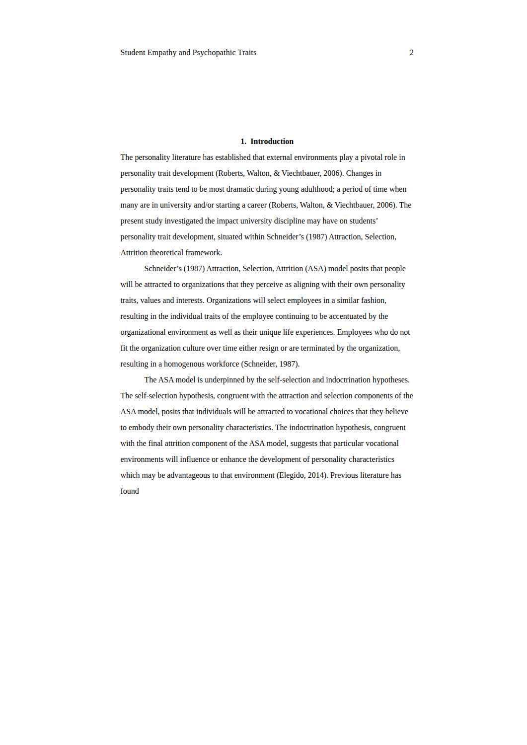Student Empathy and Psychopathic Traits 2
1. Introduction
The personality literature has established that external environments play a pivotal role in personality trait development (Roberts, Walton, & Viechtbauer, 2006). Changes in personality traits tend to be most dramatic during young adulthood; a period of time when many are in university and/or starting a career (Roberts, Walton, & Viechtbauer, 2006). The present study investigated the impact university discipline may have on students’ personality trait development, situated within Schneider’s (1987) Attraction, Selection, Attrition theoretical framework.
Schneider’s (1987) Attraction, Selection, Attrition (ASA) model posits that people will be attracted to organizations that they perceive as aligning with their own personality traits, values and interests. Organizations will select employees in a similar fashion, resulting in the individual traits of the employee continuing to be accentuated by the organizational environment as well as their unique life experiences. Employees who do not fit the organization culture over time either resign or are terminated by the organization, resulting in a homogenous workforce (Schneider, 1987).
The ASA model is underpinned by the self-selection and indoctrination hypotheses. The self-selection hypothesis, congruent with the attraction and selection components of the ASA model, posits that individuals will be attracted to vocational choices that they believe to embody their own personality characteristics. The indoctrination hypothesis, congruent with the final attrition component of the ASA model, suggests that particular vocational environments will influence or enhance the development of personality characteristics which may be advantageous to that environment (Elegido, 2014). Previous literature has found